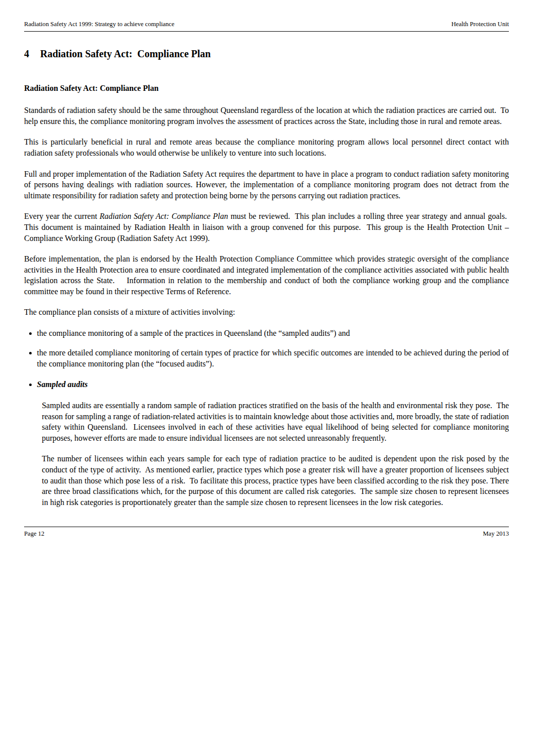Radiation Safety Act 1999: Strategy to achieve compliance Health Protection Unit
4 Radiation Safety Act: Compliance Plan
Radiation Safety Act: Compliance Plan
Standards of radiation safety should be the same throughout Queensland regardless of the location at which the radiation practices are carried out. To help ensure this, the compliance monitoring program involves the assessment of practices across the State, including those in rural and remote areas.
This is particularly beneficial in rural and remote areas because the compliance monitoring program allows local personnel direct contact with radiation safety professionals who would otherwise be unlikely to venture into such locations.
Full and proper implementation of the Radiation Safety Act requires the department to have in place a program to conduct radiation safety monitoring of persons having dealings with radiation sources. However, the implementation of a compliance monitoring program does not detract from the ultimate responsibility for radiation safety and protection being borne by the persons carrying out radiation practices.
Every year the current Radiation Safety Act: Compliance Plan must be reviewed. This plan includes a rolling three year strategy and annual goals. This document is maintained by Radiation Health in liaison with a group convened for this purpose. This group is the Health Protection Unit – Compliance Working Group (Radiation Safety Act 1999).
Before implementation, the plan is endorsed by the Health Protection Compliance Committee which provides strategic oversight of the compliance activities in the Health Protection area to ensure coordinated and integrated implementation of the compliance activities associated with public health legislation across the State. Information in relation to the membership and conduct of both the compliance working group and the compliance committee may be found in their respective Terms of Reference.
The compliance plan consists of a mixture of activities involving:
the compliance monitoring of a sample of the practices in Queensland (the “sampled audits”) and
the more detailed compliance monitoring of certain types of practice for which specific outcomes are intended to be achieved during the period of the compliance monitoring plan (the “focused audits”).
Sampled audits
Sampled audits are essentially a random sample of radiation practices stratified on the basis of the health and environmental risk they pose. The reason for sampling a range of radiation-related activities is to maintain knowledge about those activities and, more broadly, the state of radiation safety within Queensland. Licensees involved in each of these activities have equal likelihood of being selected for compliance monitoring purposes, however efforts are made to ensure individual licensees are not selected unreasonably frequently.
The number of licensees within each years sample for each type of radiation practice to be audited is dependent upon the risk posed by the conduct of the type of activity. As mentioned earlier, practice types which pose a greater risk will have a greater proportion of licensees subject to audit than those which pose less of a risk. To facilitate this process, practice types have been classified according to the risk they pose. There are three broad classifications which, for the purpose of this document are called risk categories. The sample size chosen to represent licensees in high risk categories is proportionately greater than the sample size chosen to represent licensees in the low risk categories.
Page 12 May 2013